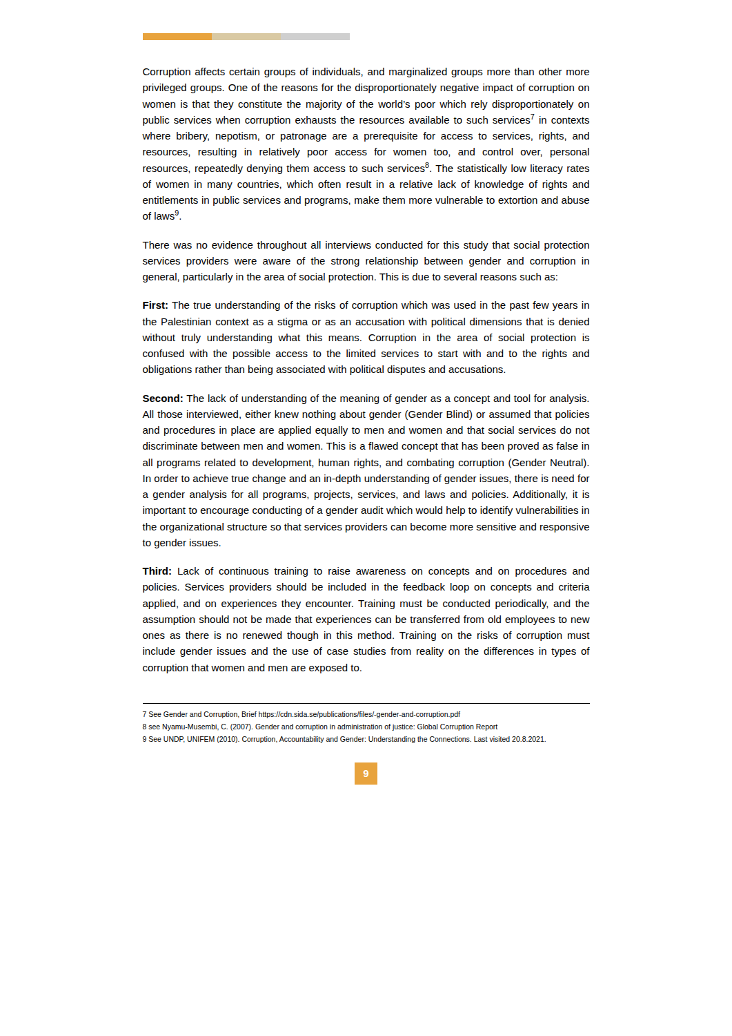Corruption affects certain groups of individuals, and marginalized groups more than other more privileged groups. One of the reasons for the disproportionately negative impact of corruption on women is that they constitute the majority of the world’s poor which rely disproportionately on public services when corruption exhausts the resources available to such services7 in contexts where bribery, nepotism, or patronage are a prerequisite for access to services, rights, and resources, resulting in relatively poor access for women too, and control over, personal resources, repeatedly denying them access to such services8. The statistically low literacy rates of women in many countries, which often result in a relative lack of knowledge of rights and entitlements in public services and programs, make them more vulnerable to extortion and abuse of laws9.
There was no evidence throughout all interviews conducted for this study that social protection services providers were aware of the strong relationship between gender and corruption in general, particularly in the area of social protection. This is due to several reasons such as:
First: The true understanding of the risks of corruption which was used in the past few years in the Palestinian context as a stigma or as an accusation with political dimensions that is denied without truly understanding what this means. Corruption in the area of social protection is confused with the possible access to the limited services to start with and to the rights and obligations rather than being associated with political disputes and accusations.
Second: The lack of understanding of the meaning of gender as a concept and tool for analysis. All those interviewed, either knew nothing about gender (Gender Blind) or assumed that policies and procedures in place are applied equally to men and women and that social services do not discriminate between men and women. This is a flawed concept that has been proved as false in all programs related to development, human rights, and combating corruption (Gender Neutral). In order to achieve true change and an in-depth understanding of gender issues, there is need for a gender analysis for all programs, projects, services, and laws and policies. Additionally, it is important to encourage conducting of a gender audit which would help to identify vulnerabilities in the organizational structure so that services providers can become more sensitive and responsive to gender issues.
Third: Lack of continuous training to raise awareness on concepts and on procedures and policies. Services providers should be included in the feedback loop on concepts and criteria applied, and on experiences they encounter. Training must be conducted periodically, and the assumption should not be made that experiences can be transferred from old employees to new ones as there is no renewed though in this method. Training on the risks of corruption must include gender issues and the use of case studies from reality on the differences in types of corruption that women and men are exposed to.
7 See Gender and Corruption, Brief https://cdn.sida.se/publications/files/-gender-and-corruption.pdf
8 see Nyamu-Musembi, C. (2007). Gender and corruption in administration of justice: Global Corruption Report
9 See UNDP, UNIFEM (2010). Corruption, Accountability and Gender: Understanding the Connections. Last visited 20.8.2021.
9